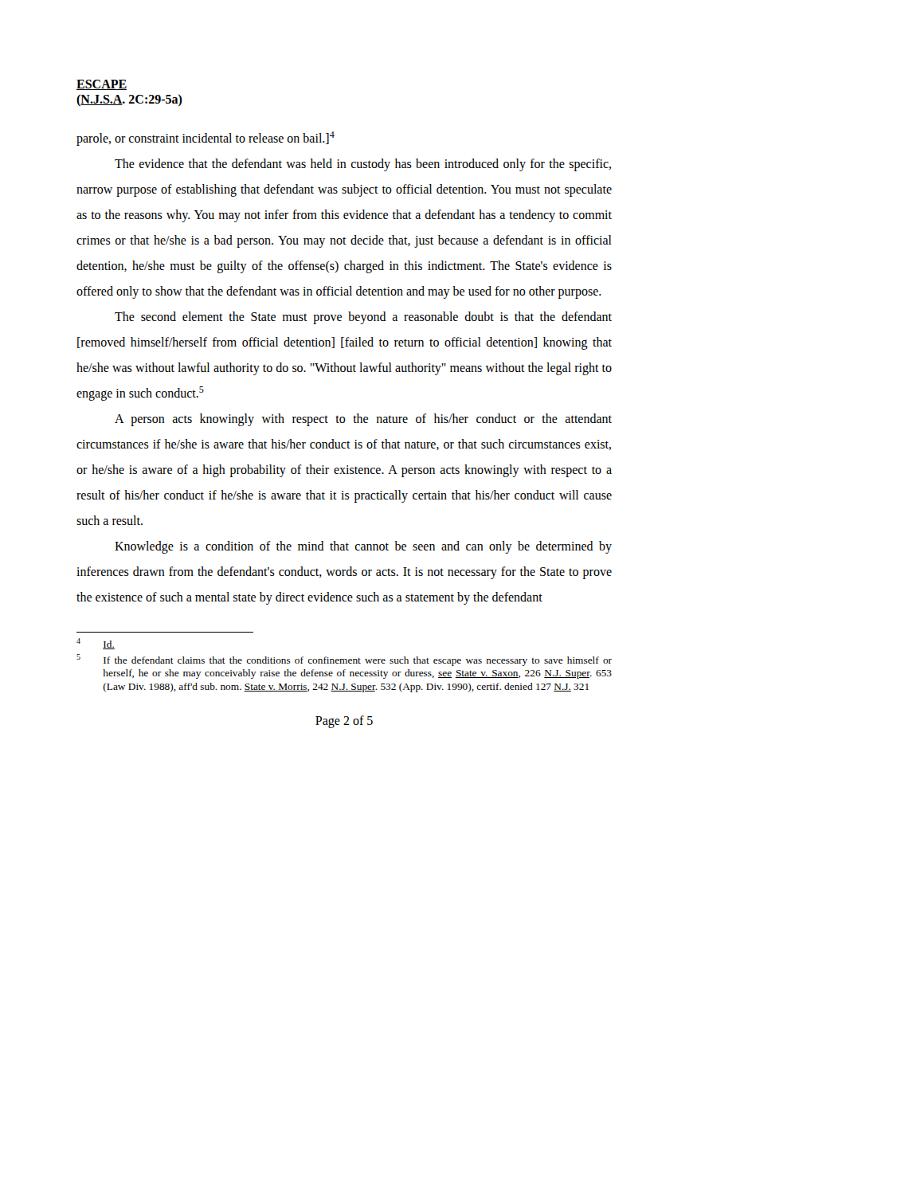ESCAPE
(N.J.S.A. 2C:29-5a)
parole, or constraint incidental to release on bail.]4
The evidence that the defendant was held in custody has been introduced only for the specific, narrow purpose of establishing that defendant was subject to official detention. You must not speculate as to the reasons why. You may not infer from this evidence that a defendant has a tendency to commit crimes or that he/she is a bad person. You may not decide that, just because a defendant is in official detention, he/she must be guilty of the offense(s) charged in this indictment. The State's evidence is offered only to show that the defendant was in official detention and may be used for no other purpose.
The second element the State must prove beyond a reasonable doubt is that the defendant [removed himself/herself from official detention] [failed to return to official detention] knowing that he/she was without lawful authority to do so. "Without lawful authority" means without the legal right to engage in such conduct.5
A person acts knowingly with respect to the nature of his/her conduct or the attendant circumstances if he/she is aware that his/her conduct is of that nature, or that such circumstances exist, or he/she is aware of a high probability of their existence. A person acts knowingly with respect to a result of his/her conduct if he/she is aware that it is practically certain that his/her conduct will cause such a result.
Knowledge is a condition of the mind that cannot be seen and can only be determined by inferences drawn from the defendant's conduct, words or acts. It is not necessary for the State to prove the existence of such a mental state by direct evidence such as a statement by the defendant
4
Id.
5
If the defendant claims that the conditions of confinement were such that escape was necessary to save himself or herself, he or she may conceivably raise the defense of necessity or duress, see State v. Saxon, 226 N.J. Super. 653 (Law Div. 1988), aff'd sub. nom. State v. Morris, 242 N.J. Super. 532 (App. Div. 1990), certif. denied 127 N.J. 321
Page 2 of 5